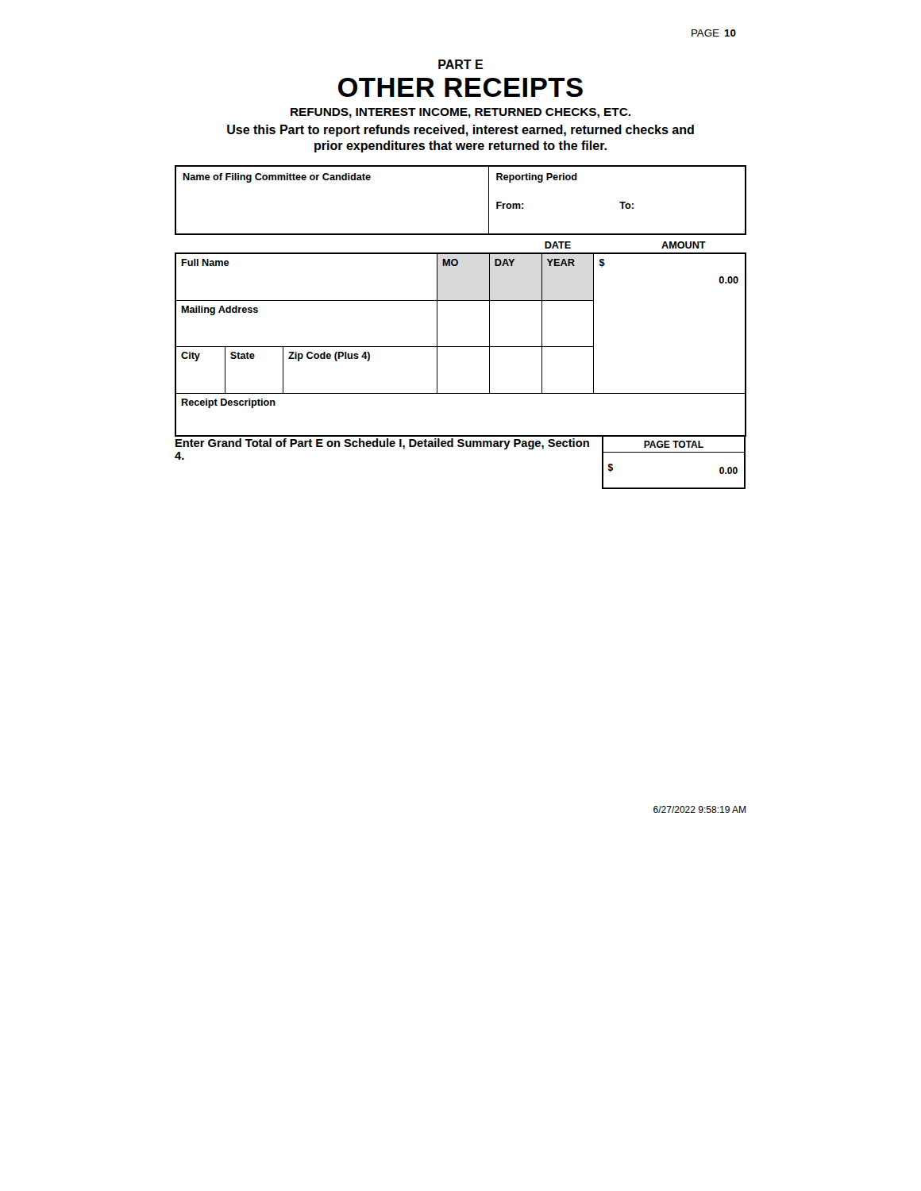PAGE 10
PART E
OTHER RECEIPTS
REFUNDS, INTEREST INCOME, RETURNED CHECKS, ETC.
Use this Part to report refunds received, interest earned, returned checks and
prior expenditures that were returned to the filer.
| Name of Filing Committee or Candidate | Reporting Period From: To: |
| | DATE | AMOUNT |
| Full Name | MO | DAY | YEAR | $ 0.00 |
| Mailing Address | | | |
| City | State | Zip Code (Plus 4) | | | |
| Receipt Description |
| Enter Grand Total of Part E on Schedule I, Detailed Summary Page, Section 4. | PAGE TOTAL $ 0.00 |
6/27/2022 9:58:19 AM